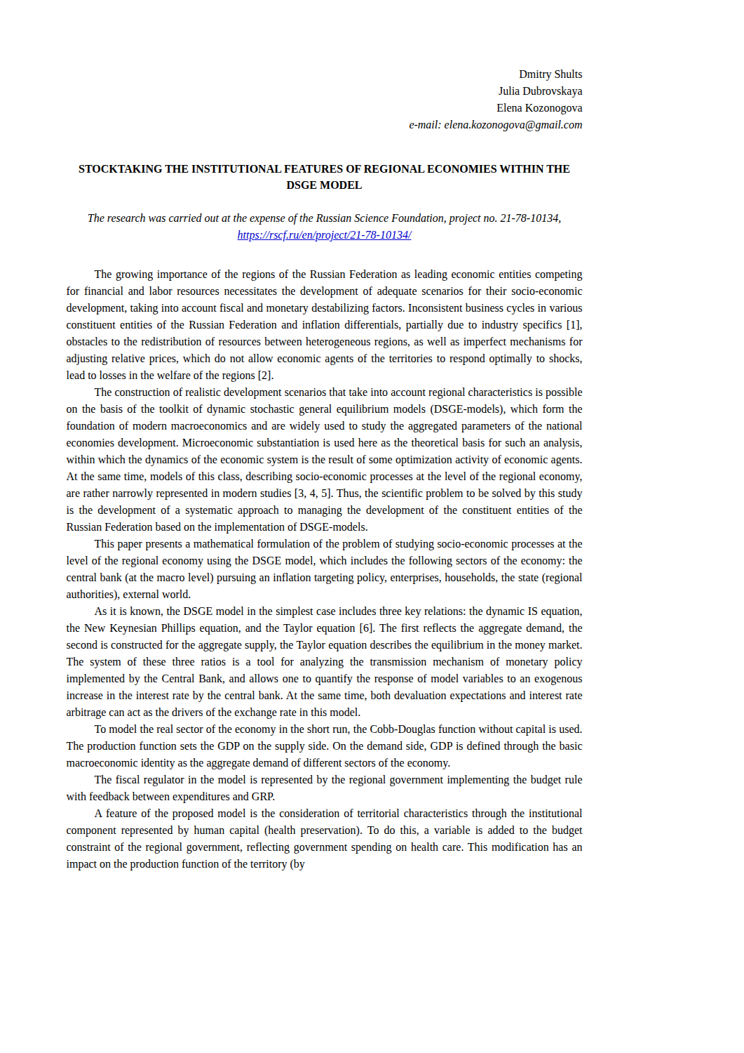Dmitry Shults
Julia Dubrovskaya
Elena Kozonogova
e-mail: elena.kozonogova@gmail.com
Stocktaking the Institutional Features of Regional Economies within the DSGE Model
The research was carried out at the expense of the Russian Science Foundation, project no. 21-78-10134, https://rscf.ru/en/project/21-78-10134/
The growing importance of the regions of the Russian Federation as leading economic entities competing for financial and labor resources necessitates the development of adequate scenarios for their socio-economic development, taking into account fiscal and monetary destabilizing factors. Inconsistent business cycles in various constituent entities of the Russian Federation and inflation differentials, partially due to industry specifics [1], obstacles to the redistribution of resources between heterogeneous regions, as well as imperfect mechanisms for adjusting relative prices, which do not allow economic agents of the territories to respond optimally to shocks, lead to losses in the welfare of the regions [2].
The construction of realistic development scenarios that take into account regional characteristics is possible on the basis of the toolkit of dynamic stochastic general equilibrium models (DSGE-models), which form the foundation of modern macroeconomics and are widely used to study the aggregated parameters of the national economies development. Microeconomic substantiation is used here as the theoretical basis for such an analysis, within which the dynamics of the economic system is the result of some optimization activity of economic agents. At the same time, models of this class, describing socio-economic processes at the level of the regional economy, are rather narrowly represented in modern studies [3, 4, 5]. Thus, the scientific problem to be solved by this study is the development of a systematic approach to managing the development of the constituent entities of the Russian Federation based on the implementation of DSGE-models.
This paper presents a mathematical formulation of the problem of studying socio-economic processes at the level of the regional economy using the DSGE model, which includes the following sectors of the economy: the central bank (at the macro level) pursuing an inflation targeting policy, enterprises, households, the state (regional authorities), external world.
As it is known, the DSGE model in the simplest case includes three key relations: the dynamic IS equation, the New Keynesian Phillips equation, and the Taylor equation [6]. The first reflects the aggregate demand, the second is constructed for the aggregate supply, the Taylor equation describes the equilibrium in the money market. The system of these three ratios is a tool for analyzing the transmission mechanism of monetary policy implemented by the Central Bank, and allows one to quantify the response of model variables to an exogenous increase in the interest rate by the central bank. At the same time, both devaluation expectations and interest rate arbitrage can act as the drivers of the exchange rate in this model.
To model the real sector of the economy in the short run, the Cobb-Douglas function without capital is used. The production function sets the GDP on the supply side. On the demand side, GDP is defined through the basic macroeconomic identity as the aggregate demand of different sectors of the economy.
The fiscal regulator in the model is represented by the regional government implementing the budget rule with feedback between expenditures and GRP.
A feature of the proposed model is the consideration of territorial characteristics through the institutional component represented by human capital (health preservation). To do this, a variable is added to the budget constraint of the regional government, reflecting government spending on health care. This modification has an impact on the production function of the territory (by